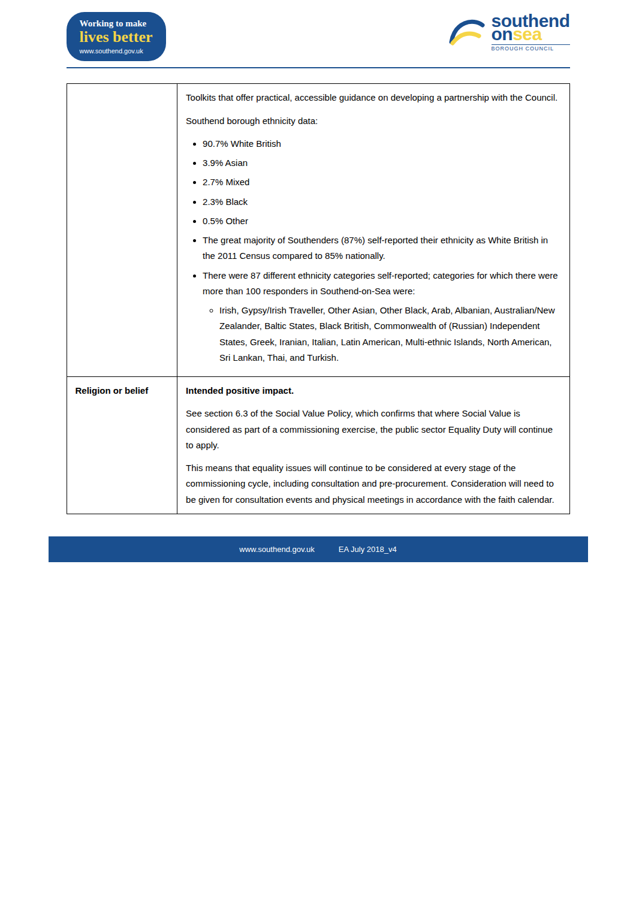Working to make
lives better
www.southend.gov.uk
southend
on sea
BOROUGH COUNCIL
| | Toolkits that offer practical, accessible guidance on developing a partnership with the Council. Southend borough ethnicity data: 90.7% White British 3.9% Asian 2.7% Mixed 2.3% Black 0.5% Other The great majority of Southenders (87%) self-reported their ethnicity as White British in the 2011 Census compared to 85% nationally. There were 87 different ethnicity categories self-reported; categories for which there were more than 100 responders in Southend-on-Sea were: Irish, Gypsy/Irish Traveller, Other Asian, Other Black, Arab, Albanian, Australian/New Zealander, Baltic States, Black British, Commonwealth of (Russian) Independent States, Greek, Iranian, Italian, Latin American, Multi-ethnic Islands, North American, Sri Lankan, Thai, and Turkish. |
| Religion or belief | Intended positive impact. See section 6.3 of the Social Value Policy, which confirms that where Social Value is considered as part of a commissioning exercise, the public sector Equality Duty will continue to apply. This means that equality issues will continue to be considered at every stage of the commissioning cycle, including consultation and pre-procurement. Consideration will need to be given for consultation events and physical meetings in accordance with the faith calendar. |
www.southend.gov.uk EA July 2018_v4